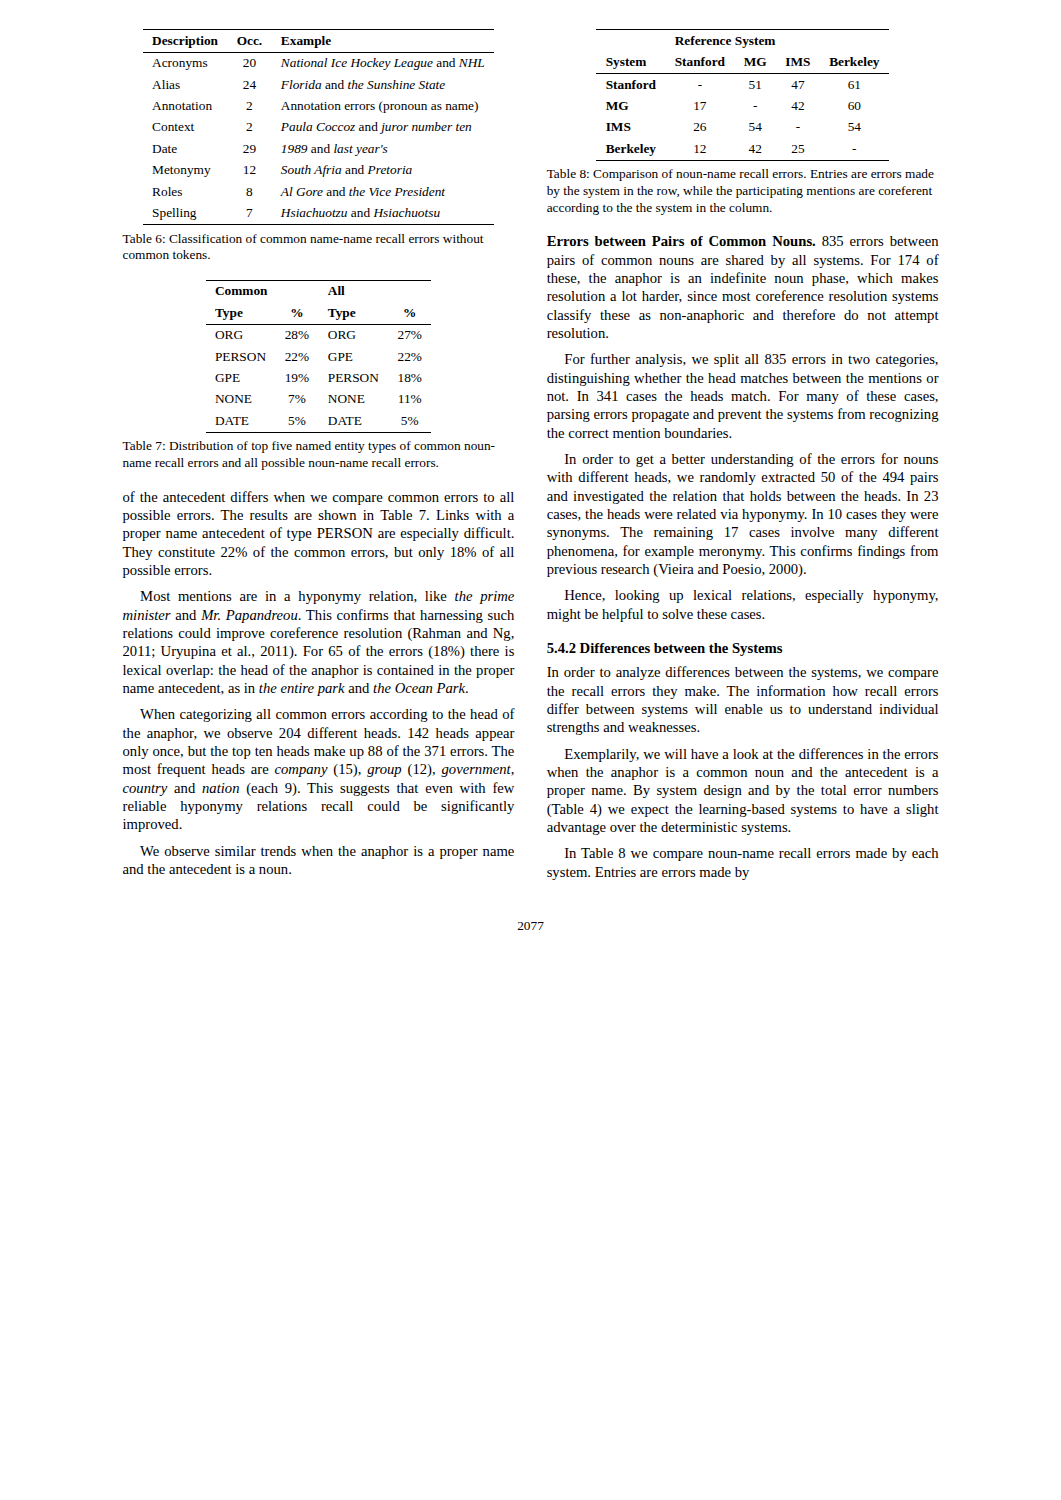| Description | Occ. | Example |
| --- | --- | --- |
| Acronyms | 20 | National Ice Hockey League and NHL |
| Alias | 24 | Florida and the Sunshine State |
| Annotation | 2 | Annotation errors (pronoun as name) |
| Context | 2 | Paula Coccoz and juror number ten |
| Date | 29 | 1989 and last year's |
| Metonymy | 12 | South Afria and Pretoria |
| Roles | 8 | Al Gore and the Vice President |
| Spelling | 7 | Hsiachuotzu and Hsiachuotsu |
Table 6: Classification of common name-name recall errors without common tokens.
| Common | All |
| --- | --- |
| Type | % | Type | % |
| ORG | 28% | ORG | 27% |
| PERSON | 22% | GPE | 22% |
| GPE | 19% | PERSON | 18% |
| NONE | 7% | NONE | 11% |
| DATE | 5% | DATE | 5% |
Table 7: Distribution of top five named entity types of common noun-name recall errors and all possible noun-name recall errors.
of the antecedent differs when we compare common errors to all possible errors. The results are shown in Table 7. Links with a proper name antecedent of type PERSON are especially difficult. They constitute 22% of the common errors, but only 18% of all possible errors.
Most mentions are in a hyponymy relation, like the prime minister and Mr. Papandreou. This confirms that harnessing such relations could improve coreference resolution (Rahman and Ng, 2011; Uryupina et al., 2011). For 65 of the errors (18%) there is lexical overlap: the head of the anaphor is contained in the proper name antecedent, as in the entire park and the Ocean Park.
When categorizing all common errors according to the head of the anaphor, we observe 204 different heads. 142 heads appear only once, but the top ten heads make up 88 of the 371 errors. The most frequent heads are company (15), group (12), government, country and nation (each 9). This suggests that even with few reliable hyponymy relations recall could be significantly improved.
We observe similar trends when the anaphor is a proper name and the antecedent is a noun.
| | Reference System |
| --- | --- |
| System | Stanford | MG | IMS | Berkeley |
| Stanford | - | 51 | 47 | 61 |
| MG | 17 | - | 42 | 60 |
| IMS | 26 | 54 | - | 54 |
| Berkeley | 12 | 42 | 25 | - |
Table 8: Comparison of noun-name recall errors. Entries are errors made by the system in the row, while the participating mentions are coreferent according to the the system in the column.
Errors between Pairs of Common Nouns. 835 errors between pairs of common nouns are shared by all systems. For 174 of these, the anaphor is an indefinite noun phase, which makes resolution a lot harder, since most coreference resolution systems classify these as non-anaphoric and therefore do not attempt resolution.
For further analysis, we split all 835 errors in two categories, distinguishing whether the head matches between the mentions or not. In 341 cases the heads match. For many of these cases, parsing errors propagate and prevent the systems from recognizing the correct mention boundaries.
In order to get a better understanding of the errors for nouns with different heads, we randomly extracted 50 of the 494 pairs and investigated the relation that holds between the heads. In 23 cases, the heads were related via hyponymy. In 10 cases they were synonyms. The remaining 17 cases involve many different phenomena, for example meronymy. This confirms findings from previous research (Vieira and Poesio, 2000).
Hence, looking up lexical relations, especially hyponymy, might be helpful to solve these cases.
5.4.2 Differences between the Systems
In order to analyze differences between the systems, we compare the recall errors they make. The information how recall errors differ between systems will enable us to understand individual strengths and weaknesses.
Exemplarily, we will have a look at the differences in the errors when the anaphor is a common noun and the antecedent is a proper name. By system design and by the total error numbers (Table 4) we expect the learning-based systems to have a slight advantage over the deterministic systems.
In Table 8 we compare noun-name recall errors made by each system. Entries are errors made by
2077